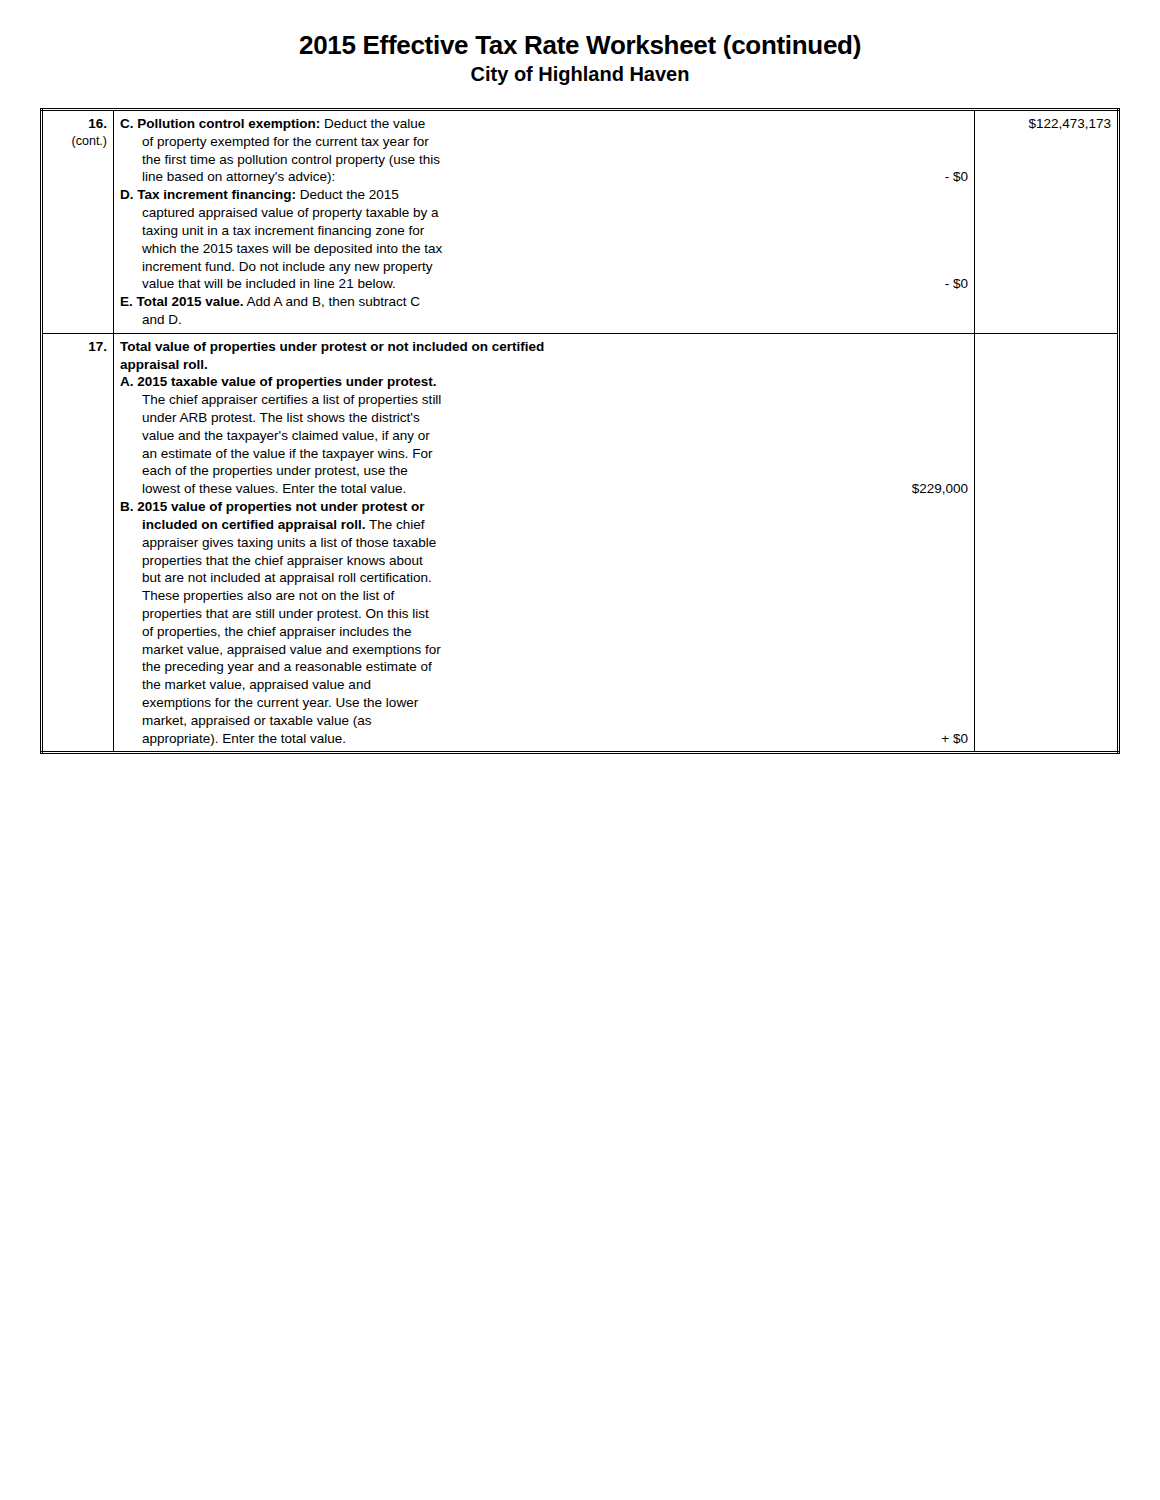2015 Effective Tax Rate Worksheet (continued)
City of Highland Haven
| 16. (cont.) | / C. Pollution control exemption: Deduct the value of property exempted for the current tax year for the first time as pollution control property (use this line based on attorney's advice): / - $0 / / D. Tax increment financing: Deduct the 2015 captured appraised value of property taxable by a taxing unit in a tax increment financing zone for which the 2015 taxes will be deposited into the tax increment fund. Do not include any new property value that will be included in line 21 below. / - $0 / E. Total 2015 value. Add A and B, then subtract C and D. | $122,473,173 |
| 17. | Total value of properties under protest or not included on certified appraisal roll. / A. 2015 taxable value of properties under protest. The chief appraiser certifies a list of properties still under ARB protest. The list shows the district's value and the taxpayer's claimed value, if any or an estimate of the value if the taxpayer wins. For each of the properties under protest, use the lowest of these values. Enter the total value. / $229,000 / / B. 2015 value of properties not under protest or included on certified appraisal roll. The chief appraiser gives taxing units a list of those taxable properties that the chief appraiser knows about but are not included at appraisal roll certification. These properties also are not on the list of properties that are still under protest. On this list of properties, the chief appraiser includes the market value, appraised value and exemptions for the preceding year and a reasonable estimate of the market value, appraised value and exemptions for the current year. Use the lower market, appraised or taxable value (as appropriate). Enter the total value. / + $0 / | |